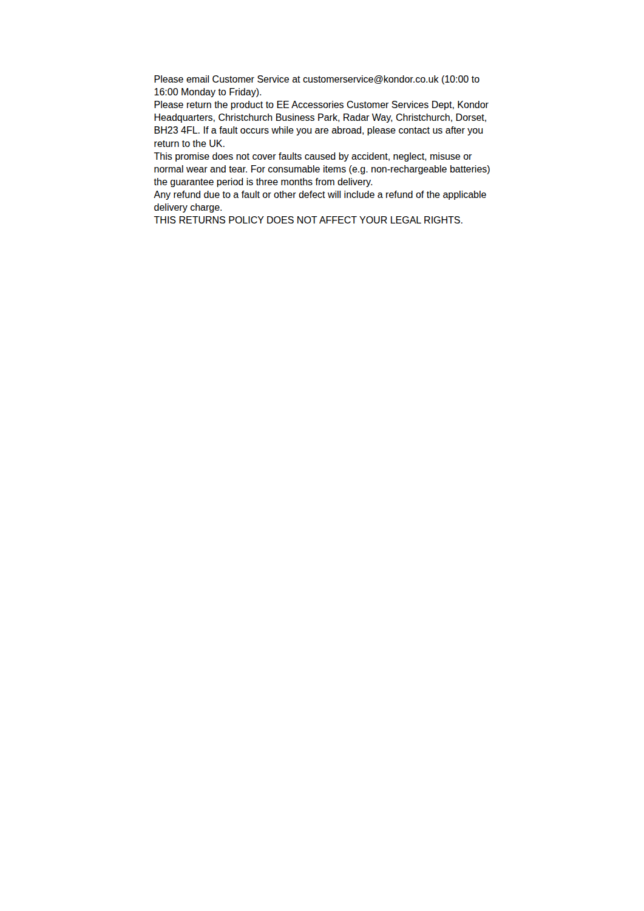Please email Customer Service at customerservice@kondor.co.uk (10:00 to 16:00 Monday to Friday).
Please return the product to EE Accessories Customer Services Dept, Kondor Headquarters, Christchurch Business Park, Radar Way, Christchurch, Dorset, BH23 4FL. If a fault occurs while you are abroad, please contact us after you return to the UK.
This promise does not cover faults caused by accident, neglect, misuse or normal wear and tear. For consumable items (e.g. non-rechargeable batteries) the guarantee period is three months from delivery.
Any refund due to a fault or other defect will include a refund of the applicable delivery charge.
THIS RETURNS POLICY DOES NOT AFFECT YOUR LEGAL RIGHTS.